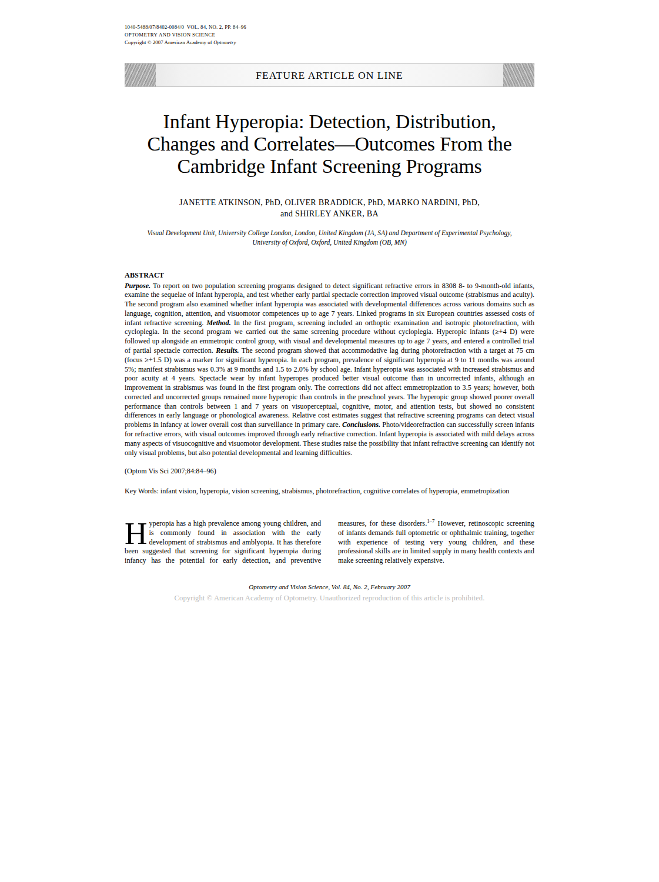1040-5488/07/8402-0084/0 VOL. 84, NO. 2, PP. 84–96
OPTOMETRY AND VISION SCIENCE
Copyright © 2007 American Academy of Optometry
FEATURE ARTICLE ON LINE
Infant Hyperopia: Detection, Distribution,
Changes and Correlates—Outcomes From the
Cambridge Infant Screening Programs
JANETTE ATKINSON, PhD, OLIVER BRADDICK, PhD, MARKO NARDINI, PhD,
and SHIRLEY ANKER, BA
Visual Development Unit, University College London, London, United Kingdom (JA, SA) and Department of Experimental Psychology,
University of Oxford, Oxford, United Kingdom (OB, MN)
ABSTRACT
Purpose. To report on two population screening programs designed to detect significant refractive errors in 8308 8- to 9-month-old infants, examine the sequelae of infant hyperopia, and test whether early partial spectacle correction improved visual outcome (strabismus and acuity). The second program also examined whether infant hyperopia was associated with developmental differences across various domains such as language, cognition, attention, and visuomotor competences up to age 7 years. Linked programs in six European countries assessed costs of infant refractive screening. Method. In the first program, screening included an orthoptic examination and isotropic photorefraction, with cycloplegia. In the second program we carried out the same screening procedure without cycloplegia. Hyperopic infants (≥+4 D) were followed up alongside an emmetropic control group, with visual and developmental measures up to age 7 years, and entered a controlled trial of partial spectacle correction. Results. The second program showed that accommodative lag during photorefraction with a target at 75 cm (focus ≥+1.5 D) was a marker for significant hyperopia. In each program, prevalence of significant hyperopia at 9 to 11 months was around 5%; manifest strabismus was 0.3% at 9 months and 1.5 to 2.0% by school age. Infant hyperopia was associated with increased strabismus and poor acuity at 4 years. Spectacle wear by infant hyperopes produced better visual outcome than in uncorrected infants, although an improvement in strabismus was found in the first program only. The corrections did not affect emmetropization to 3.5 years; however, both corrected and uncorrected groups remained more hyperopic than controls in the preschool years. The hyperopic group showed poorer overall performance than controls between 1 and 7 years on visuoperceptual, cognitive, motor, and attention tests, but showed no consistent differences in early language or phonological awareness. Relative cost estimates suggest that refractive screening programs can detect visual problems in infancy at lower overall cost than surveillance in primary care. Conclusions. Photo/videorefraction can successfully screen infants for refractive errors, with visual outcomes improved through early refractive correction. Infant hyperopia is associated with mild delays across many aspects of visuocognitive and visuomotor development. These studies raise the possibility that infant refractive screening can identify not only visual problems, but also potential developmental and learning difficulties.
(Optom Vis Sci 2007;84:84–96)
Key Words: infant vision, hyperopia, vision screening, strabismus, photorefraction, cognitive correlates of hyperopia, emmetropization
Hyperopia has a high prevalence among young children, and is commonly found in association with the early development of strabismus and amblyopia. It has therefore been suggested that screening for significant hyperopia during infancy has the potential for early detection, and preventive measures, for these disorders.1–7 However, retinoscopic screening of infants demands full optometric or ophthalmic training, together with experience of testing very young children, and these professional skills are in limited supply in many health contexts and make screening relatively expensive.
Optometry and Vision Science, Vol. 84, No. 2, February 2007
Copyright © American Academy of Optometry. Unauthorized reproduction of this article is prohibited.